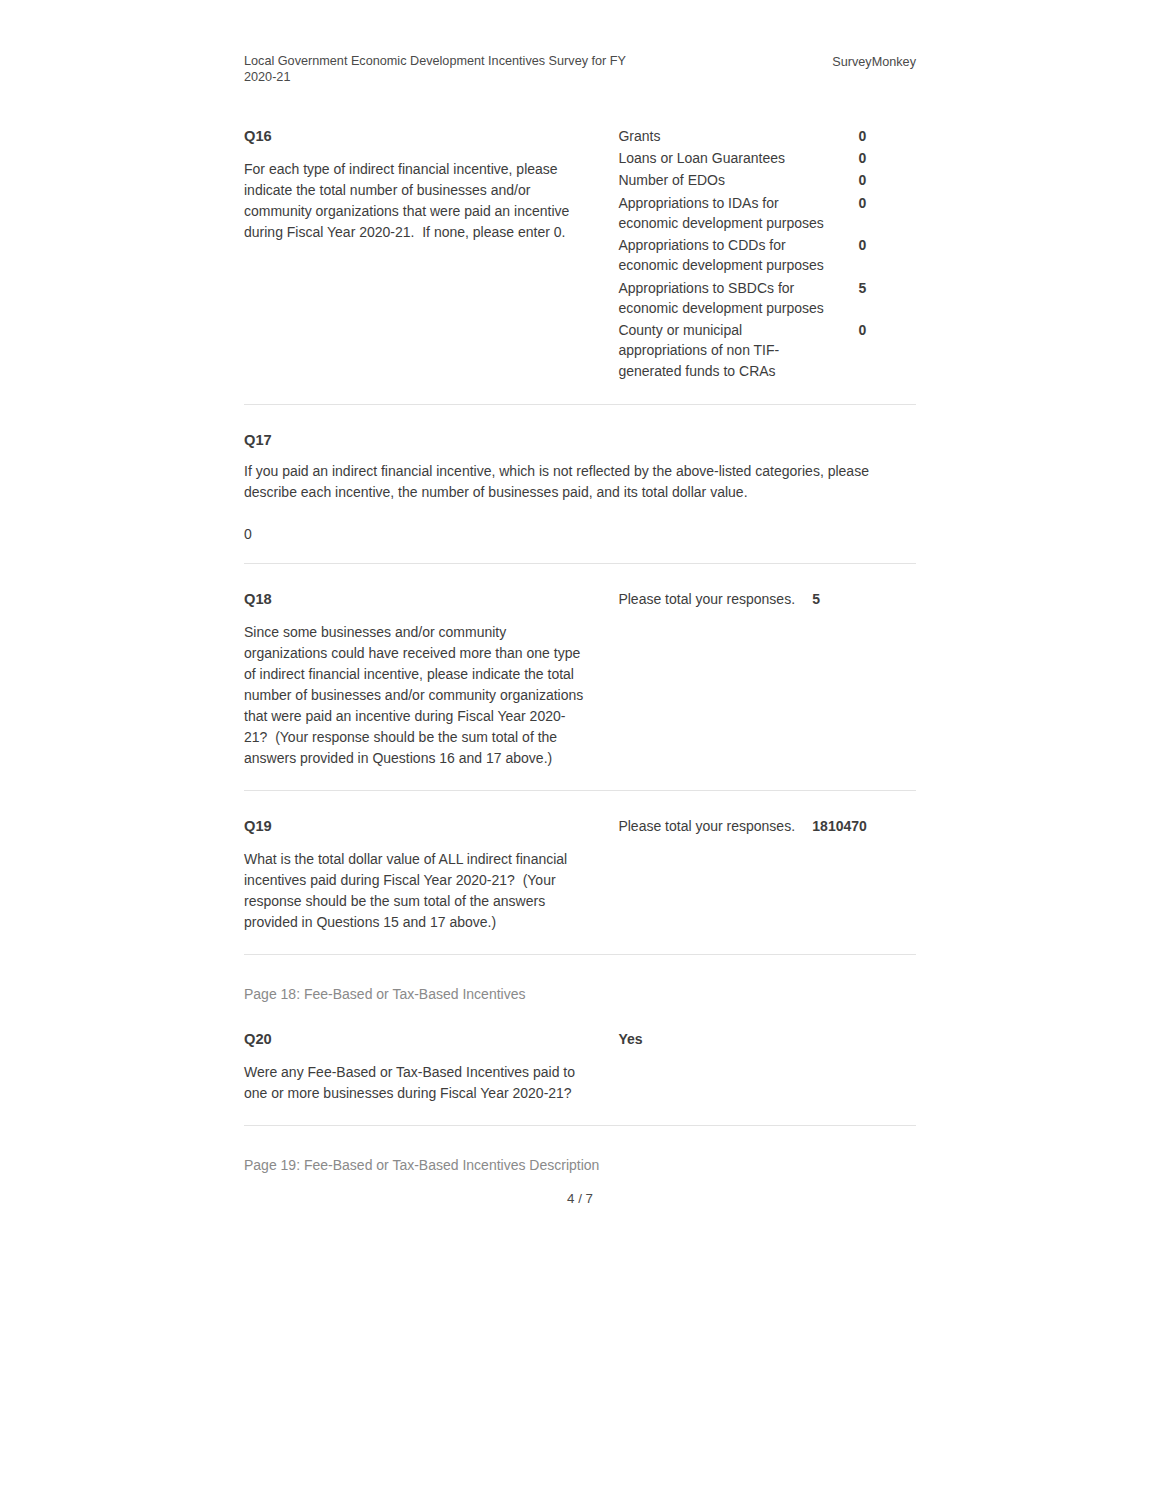Local Government Economic Development Incentives Survey for FY
2020-21
SurveyMonkey
Q16
For each type of indirect financial incentive, please indicate the total number of businesses and/or community organizations that were paid an incentive during Fiscal Year 2020-21. If none, please enter 0.
| Grants | 0 |
| Loans or Loan Guarantees | 0 |
| Number of EDOs | 0 |
| Appropriations to IDAs for economic development purposes | 0 |
| Appropriations to CDDs for economic development purposes | 0 |
| Appropriations to SBDCs for economic development purposes | 5 |
| County or municipal appropriations of non TIF-generated funds to CRAs | 0 |
Q17
If you paid an indirect financial incentive, which is not reflected by the above-listed categories, please describe each incentive, the number of businesses paid, and its total dollar value.
0
Q18
Since some businesses and/or community organizations could have received more than one type of indirect financial incentive, please indicate the total number of businesses and/or community organizations that were paid an incentive during Fiscal Year 2020-21? (Your response should be the sum total of the answers provided in Questions 16 and 17 above.)
Please total your responses. 5
Q19
What is the total dollar value of ALL indirect financial incentives paid during Fiscal Year 2020-21? (Your response should be the sum total of the answers provided in Questions 15 and 17 above.)
Please total your responses. 1810470
Page 18: Fee-Based or Tax-Based Incentives
Q20
Were any Fee-Based or Tax-Based Incentives paid to one or more businesses during Fiscal Year 2020-21?
Yes
Page 19: Fee-Based or Tax-Based Incentives Description
4 / 7